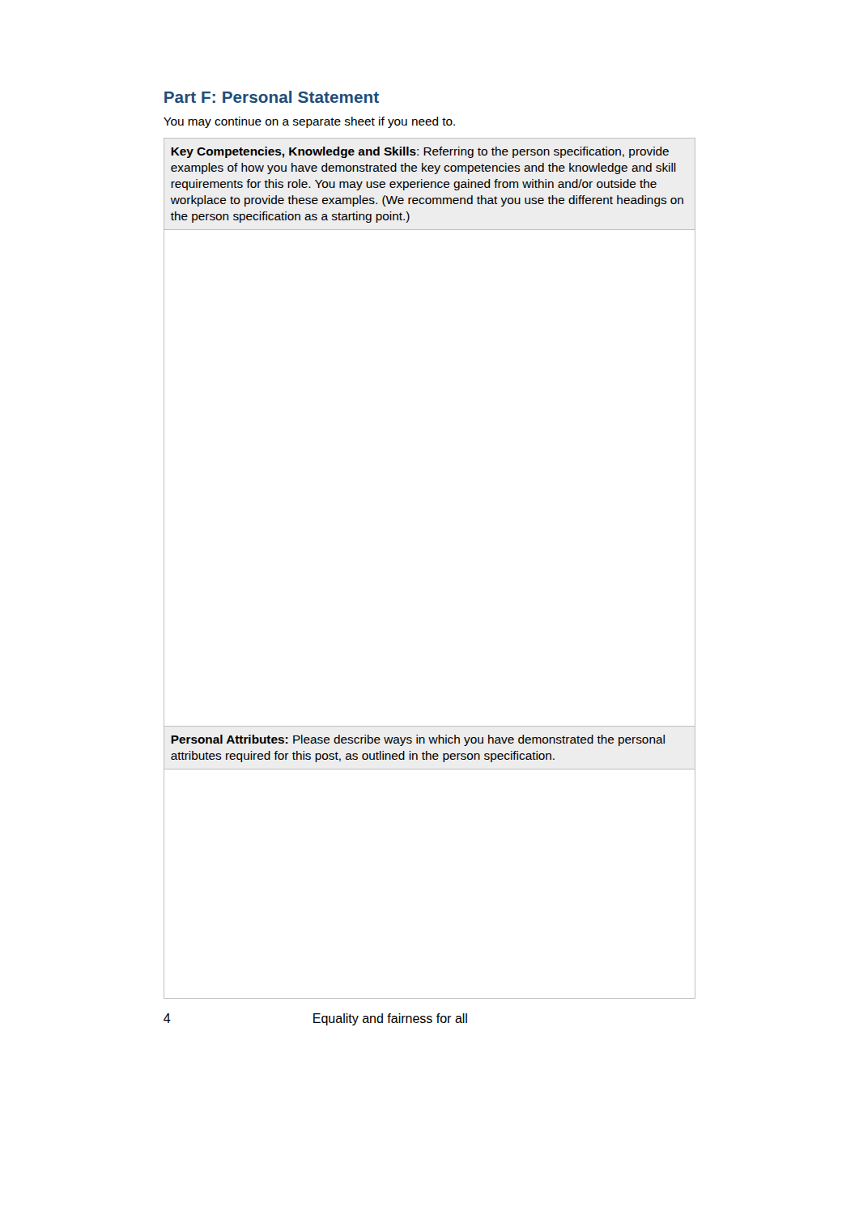Part F: Personal Statement
You may continue on a separate sheet if you need to.
| Key Competencies, Knowledge and Skills : Referring to the person specification, provide examples of how you have demonstrated the key competencies and the knowledge and skill requirements for this role. You may use experience gained from within and/or outside the workplace to provide these examples. (We recommend that you use the different headings on the person specification as a starting point.) |
| Personal Attributes: Please describe ways in which you have demonstrated the personal attributes required for this post, as outlined in the person specification. |
4
Equality and fairness for all